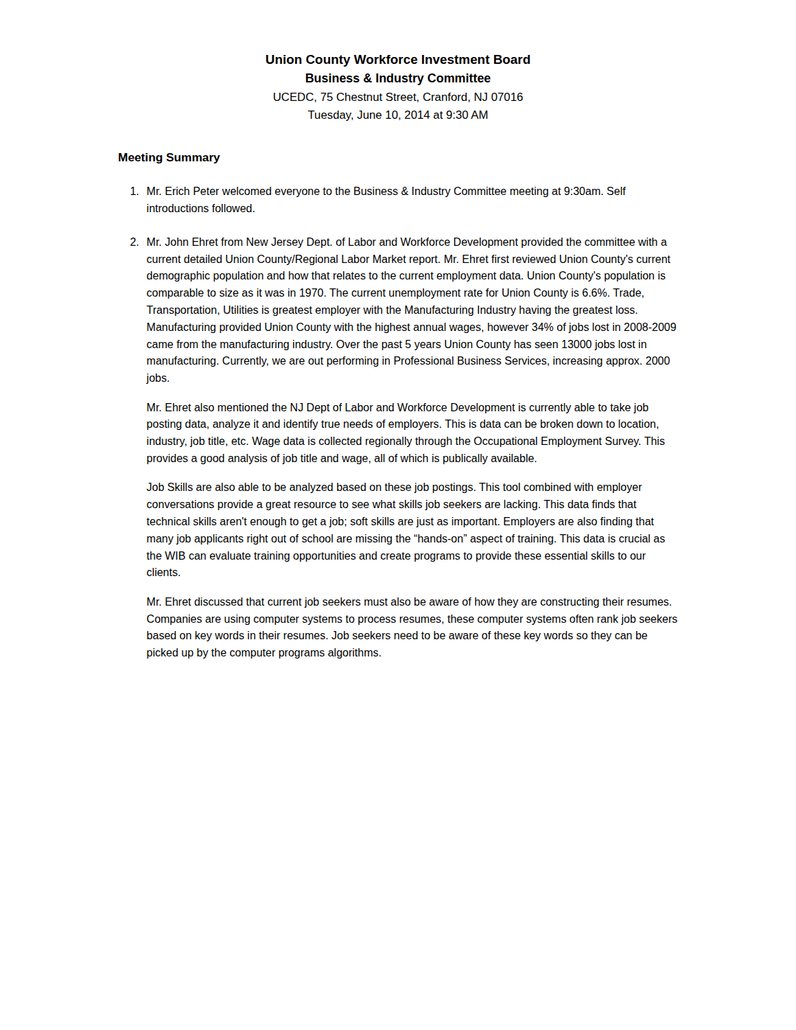Union County Workforce Investment Board Business & Industry Committee UCEDC, 75 Chestnut Street, Cranford, NJ 07016 Tuesday, June 10, 2014 at 9:30 AM
Meeting Summary
Mr. Erich Peter welcomed everyone to the Business & Industry Committee meeting at 9:30am. Self introductions followed.
Mr. John Ehret from New Jersey Dept. of Labor and Workforce Development provided the committee with a current detailed Union County/Regional Labor Market report. Mr. Ehret first reviewed Union County's current demographic population and how that relates to the current employment data. Union County's population is comparable to size as it was in 1970. The current unemployment rate for Union County is 6.6%. Trade, Transportation, Utilities is greatest employer with the Manufacturing Industry having the greatest loss. Manufacturing provided Union County with the highest annual wages, however 34% of jobs lost in 2008-2009 came from the manufacturing industry. Over the past 5 years Union County has seen 13000 jobs lost in manufacturing. Currently, we are out performing in Professional Business Services, increasing approx. 2000 jobs.
Mr. Ehret also mentioned the NJ Dept of Labor and Workforce Development is currently able to take job posting data, analyze it and identify true needs of employers. This is data can be broken down to location, industry, job title, etc. Wage data is collected regionally through the Occupational Employment Survey. This provides a good analysis of job title and wage, all of which is publically available.
Job Skills are also able to be analyzed based on these job postings. This tool combined with employer conversations provide a great resource to see what skills job seekers are lacking. This data finds that technical skills aren't enough to get a job; soft skills are just as important. Employers are also finding that many job applicants right out of school are missing the “hands-on” aspect of training. This data is crucial as the WIB can evaluate training opportunities and create programs to provide these essential skills to our clients.
Mr. Ehret discussed that current job seekers must also be aware of how they are constructing their resumes. Companies are using computer systems to process resumes, these computer systems often rank job seekers based on key words in their resumes. Job seekers need to be aware of these key words so they can be picked up by the computer programs algorithms.